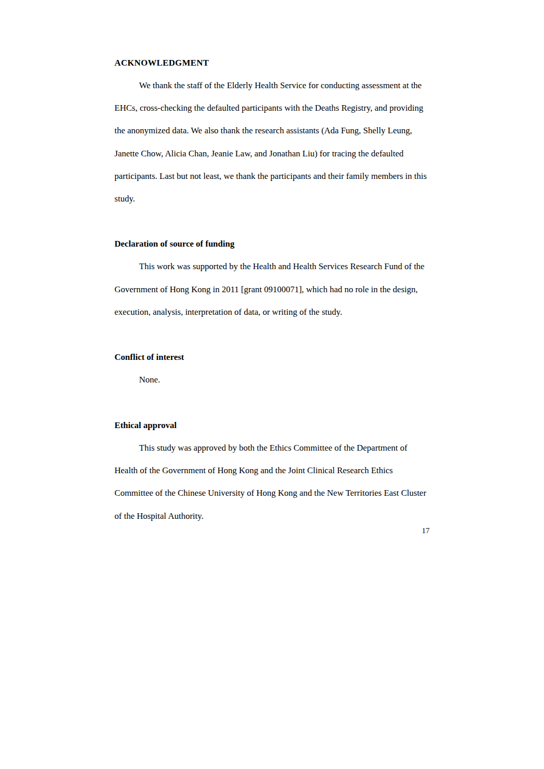ACKNOWLEDGMENT
We thank the staff of the Elderly Health Service for conducting assessment at the EHCs, cross-checking the defaulted participants with the Deaths Registry, and providing the anonymized data. We also thank the research assistants (Ada Fung, Shelly Leung, Janette Chow, Alicia Chan, Jeanie Law, and Jonathan Liu) for tracing the defaulted participants. Last but not least, we thank the participants and their family members in this study.
Declaration of source of funding
This work was supported by the Health and Health Services Research Fund of the Government of Hong Kong in 2011 [grant 09100071], which had no role in the design, execution, analysis, interpretation of data, or writing of the study.
Conflict of interest
None.
Ethical approval
This study was approved by both the Ethics Committee of the Department of Health of the Government of Hong Kong and the Joint Clinical Research Ethics Committee of the Chinese University of Hong Kong and the New Territories East Cluster of the Hospital Authority.
17